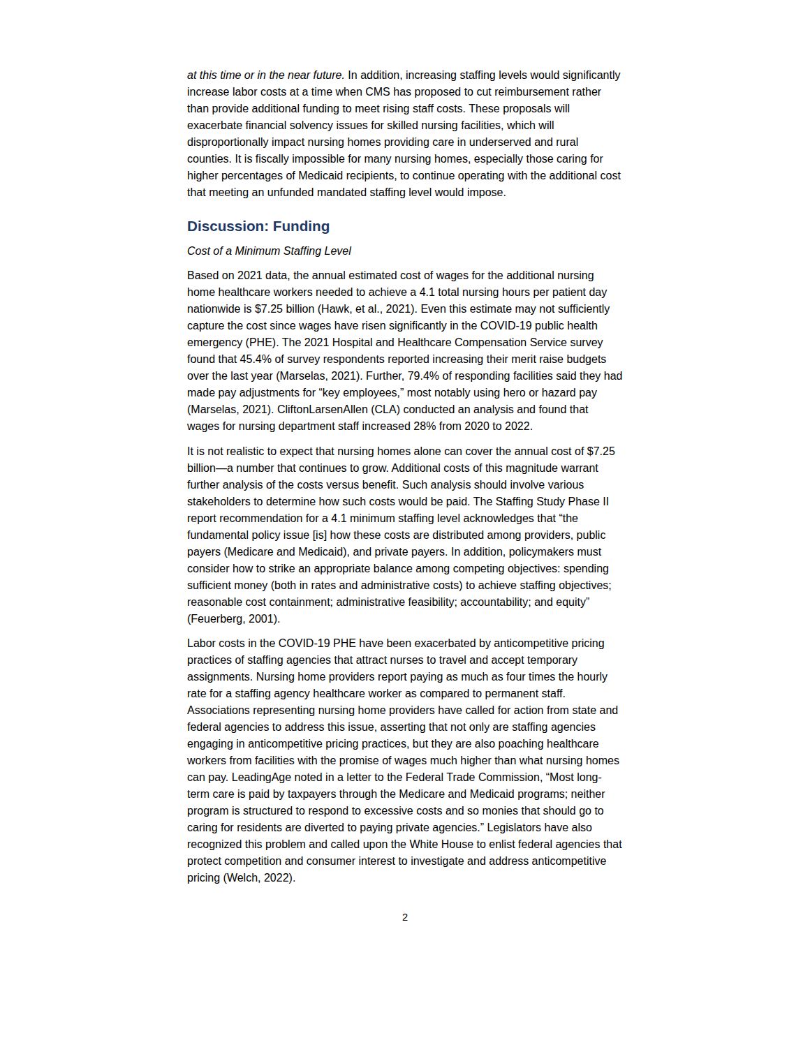at this time or in the near future. In addition, increasing staffing levels would significantly increase labor costs at a time when CMS has proposed to cut reimbursement rather than provide additional funding to meet rising staff costs. These proposals will exacerbate financial solvency issues for skilled nursing facilities, which will disproportionally impact nursing homes providing care in underserved and rural counties. It is fiscally impossible for many nursing homes, especially those caring for higher percentages of Medicaid recipients, to continue operating with the additional cost that meeting an unfunded mandated staffing level would impose.
Discussion: Funding
Cost of a Minimum Staffing Level
Based on 2021 data, the annual estimated cost of wages for the additional nursing home healthcare workers needed to achieve a 4.1 total nursing hours per patient day nationwide is $7.25 billion (Hawk, et al., 2021). Even this estimate may not sufficiently capture the cost since wages have risen significantly in the COVID-19 public health emergency (PHE). The 2021 Hospital and Healthcare Compensation Service survey found that 45.4% of survey respondents reported increasing their merit raise budgets over the last year (Marselas, 2021). Further, 79.4% of responding facilities said they had made pay adjustments for “key employees,” most notably using hero or hazard pay (Marselas, 2021). CliftonLarsenAllen (CLA) conducted an analysis and found that wages for nursing department staff increased 28% from 2020 to 2022.
It is not realistic to expect that nursing homes alone can cover the annual cost of $7.25 billion—a number that continues to grow. Additional costs of this magnitude warrant further analysis of the costs versus benefit. Such analysis should involve various stakeholders to determine how such costs would be paid. The Staffing Study Phase II report recommendation for a 4.1 minimum staffing level acknowledges that “the fundamental policy issue [is] how these costs are distributed among providers, public payers (Medicare and Medicaid), and private payers. In addition, policymakers must consider how to strike an appropriate balance among competing objectives: spending sufficient money (both in rates and administrative costs) to achieve staffing objectives; reasonable cost containment; administrative feasibility; accountability; and equity” (Feuerberg, 2001).
Labor costs in the COVID-19 PHE have been exacerbated by anticompetitive pricing practices of staffing agencies that attract nurses to travel and accept temporary assignments. Nursing home providers report paying as much as four times the hourly rate for a staffing agency healthcare worker as compared to permanent staff. Associations representing nursing home providers have called for action from state and federal agencies to address this issue, asserting that not only are staffing agencies engaging in anticompetitive pricing practices, but they are also poaching healthcare workers from facilities with the promise of wages much higher than what nursing homes can pay. LeadingAge noted in a letter to the Federal Trade Commission, “Most long-term care is paid by taxpayers through the Medicare and Medicaid programs; neither program is structured to respond to excessive costs and so monies that should go to caring for residents are diverted to paying private agencies.” Legislators have also recognized this problem and called upon the White House to enlist federal agencies that protect competition and consumer interest to investigate and address anticompetitive pricing (Welch, 2022).
2